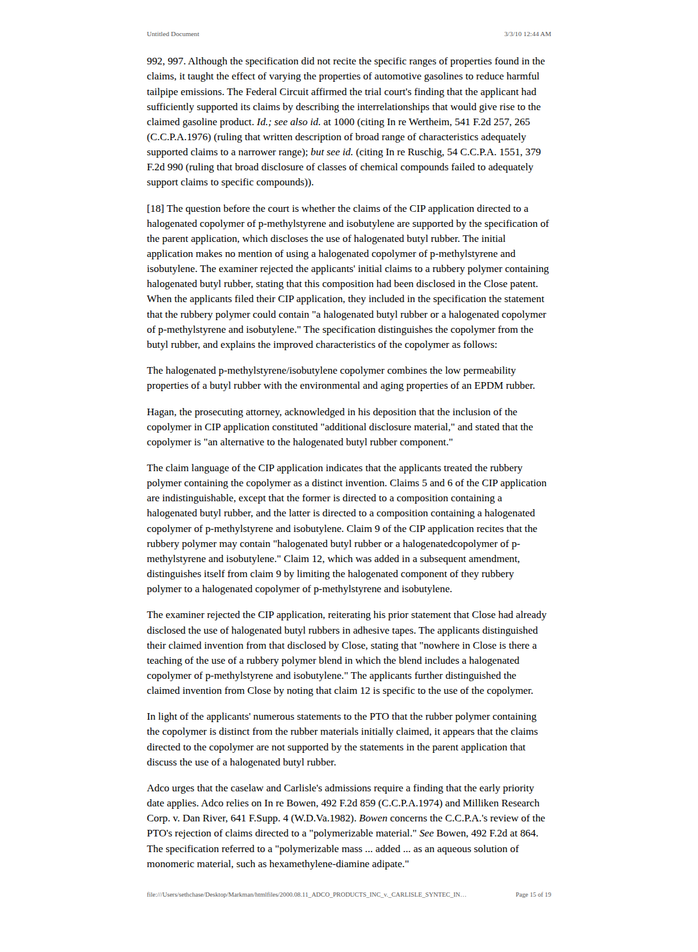Untitled Document 3/3/10 12:44 AM
992, 997. Although the specification did not recite the specific ranges of properties found in the claims, it taught the effect of varying the properties of automotive gasolines to reduce harmful tailpipe emissions. The Federal Circuit affirmed the trial court's finding that the applicant had sufficiently supported its claims by describing the interrelationships that would give rise to the claimed gasoline product. Id.; see also id. at 1000 (citing In re Wertheim, 541 F.2d 257, 265 (C.C.P.A.1976) (ruling that written description of broad range of characteristics adequately supported claims to a narrower range); but see id. (citing In re Ruschig, 54 C.C.P.A. 1551, 379 F.2d 990 (ruling that broad disclosure of classes of chemical compounds failed to adequately support claims to specific compounds)).
[18] The question before the court is whether the claims of the CIP application directed to a halogenated copolymer of p-methylstyrene and isobutylene are supported by the specification of the parent application, which discloses the use of halogenated butyl rubber. The initial application makes no mention of using a halogenated copolymer of p-methylstyrene and isobutylene. The examiner rejected the applicants' initial claims to a rubbery polymer containing halogenated butyl rubber, stating that this composition had been disclosed in the Close patent. When the applicants filed their CIP application, they included in the specification the statement that the rubbery polymer could contain "a halogenated butyl rubber or a halogenated copolymer of p-methylstyrene and isobutylene." The specification distinguishes the copolymer from the butyl rubber, and explains the improved characteristics of the copolymer as follows:
The halogenated p-methylstyrene/isobutylene copolymer combines the low permeability properties of a butyl rubber with the environmental and aging properties of an EPDM rubber.
Hagan, the prosecuting attorney, acknowledged in his deposition that the inclusion of the copolymer in CIP application constituted "additional disclosure material," and stated that the copolymer is "an alternative to the halogenated butyl rubber component."
The claim language of the CIP application indicates that the applicants treated the rubbery polymer containing the copolymer as a distinct invention. Claims 5 and 6 of the CIP application are indistinguishable, except that the former is directed to a composition containing a halogenated butyl rubber, and the latter is directed to a composition containing a halogenated copolymer of p-methylstyrene and isobutylene. Claim 9 of the CIP application recites that the rubbery polymer may contain "halogenated butyl rubber or a halogenatedcopolymer of p-methylstyrene and isobutylene." Claim 12, which was added in a subsequent amendment, distinguishes itself from claim 9 by limiting the halogenated component of they rubbery polymer to a halogenated copolymer of p-methylstyrene and isobutylene.
The examiner rejected the CIP application, reiterating his prior statement that Close had already disclosed the use of halogenated butyl rubbers in adhesive tapes. The applicants distinguished their claimed invention from that disclosed by Close, stating that "nowhere in Close is there a teaching of the use of a rubbery polymer blend in which the blend includes a halogenated copolymer of p-methylstyrene and isobutylene." The applicants further distinguished the claimed invention from Close by noting that claim 12 is specific to the use of the copolymer.
In light of the applicants' numerous statements to the PTO that the rubber polymer containing the copolymer is distinct from the rubber materials initially claimed, it appears that the claims directed to the copolymer are not supported by the statements in the parent application that discuss the use of a halogenated butyl rubber.
Adco urges that the caselaw and Carlisle's admissions require a finding that the early priority date applies. Adco relies on In re Bowen, 492 F.2d 859 (C.C.P.A.1974) and Milliken Research Corp. v. Dan River, 641 F.Supp. 4 (W.D.Va.1982). Bowen concerns the C.C.P.A.'s review of the PTO's rejection of claims directed to a "polymerizable material." See Bowen, 492 F.2d at 864. The specification referred to a "polymerizable mass ... added ... as an aqueous solution of monomeric material, such as hexamethylene-diamine adipate."
file:///Users/sethchase/Desktop/Markman/htmlfiles/2000.08.11_ADCO_PRODUCTS_INC_v._CARLISLE_SYNTEC_INCORPORAT.html Page 15 of 19